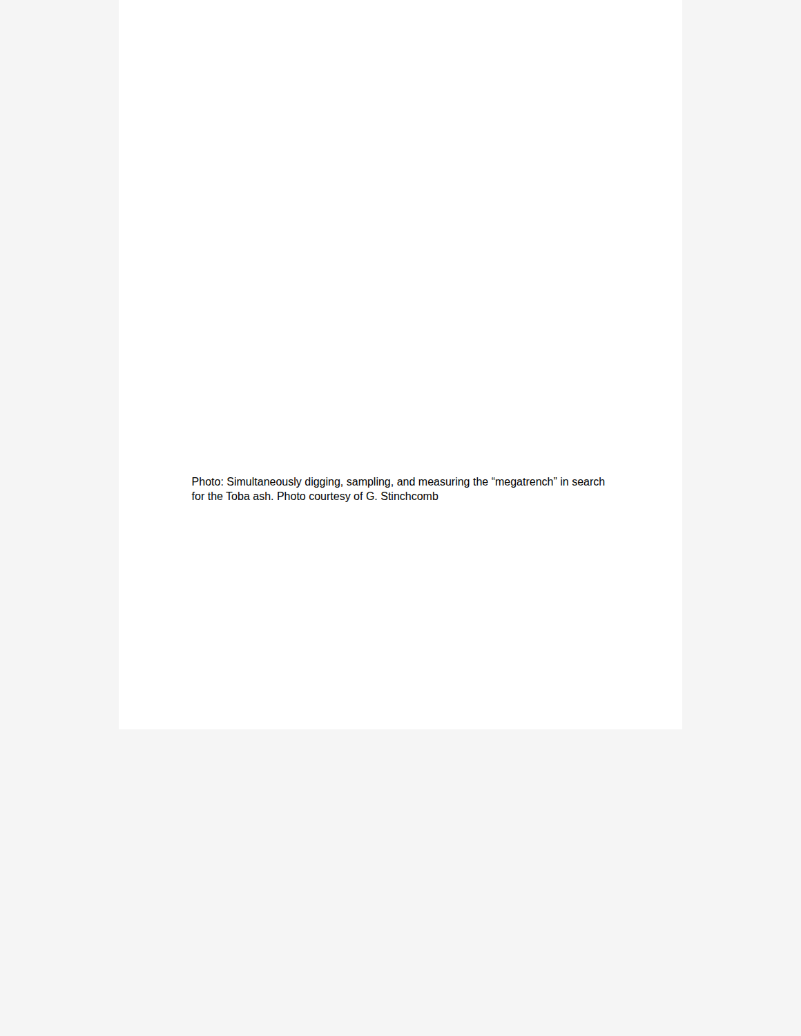Photo: Simultaneously digging, sampling, and measuring the “megatrench” in search for the Toba ash. Photo courtesy of G. Stinchcomb